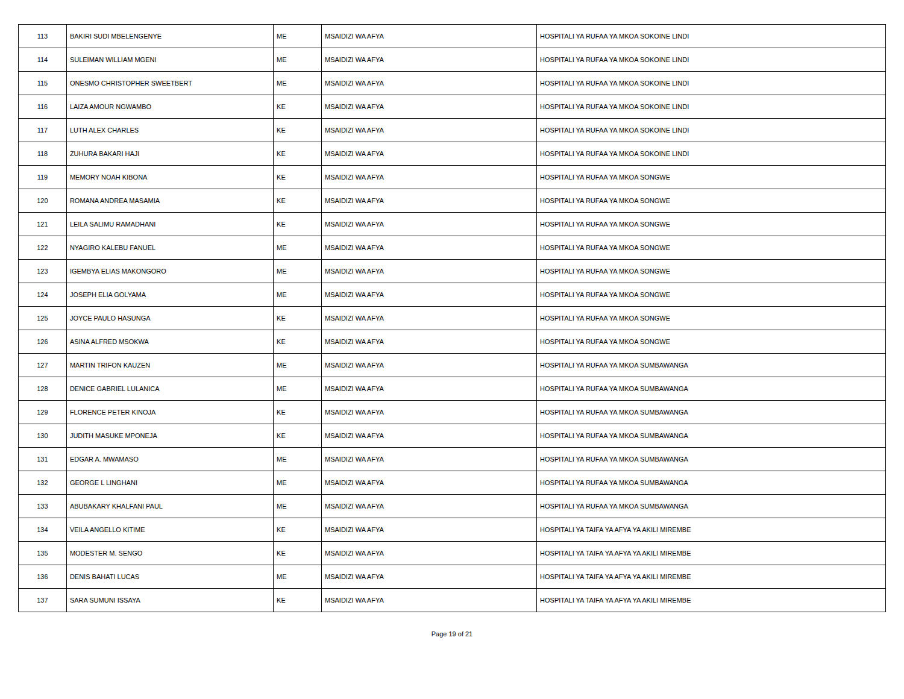| 113 | BAKIRI SUDI MBELENGENYE | ME | MSAIDIZI WA AFYA | HOSPITALI YA RUFAA YA MKOA SOKOINE LINDI |
| 114 | SULEIMAN WILLIAM MGENI | ME | MSAIDIZI WA AFYA | HOSPITALI YA RUFAA YA MKOA SOKOINE LINDI |
| 115 | ONESMO CHRISTOPHER SWEETBERT | ME | MSAIDIZI WA AFYA | HOSPITALI YA RUFAA YA MKOA SOKOINE LINDI |
| 116 | LAIZA AMOUR NGWAMBO | KE | MSAIDIZI WA AFYA | HOSPITALI YA RUFAA YA MKOA SOKOINE LINDI |
| 117 | LUTH ALEX CHARLES | KE | MSAIDIZI WA AFYA | HOSPITALI YA RUFAA YA MKOA SOKOINE LINDI |
| 118 | ZUHURA BAKARI HAJI | KE | MSAIDIZI WA AFYA | HOSPITALI YA RUFAA YA MKOA SOKOINE LINDI |
| 119 | MEMORY NOAH KIBONA | KE | MSAIDIZI WA AFYA | HOSPITALI YA RUFAA YA MKOA SONGWE |
| 120 | ROMANA ANDREA MASAMIA | KE | MSAIDIZI WA AFYA | HOSPITALI YA RUFAA YA MKOA SONGWE |
| 121 | LEILA SALIMU RAMADHANI | KE | MSAIDIZI WA AFYA | HOSPITALI YA RUFAA YA MKOA SONGWE |
| 122 | NYAGIRO KALEBU FANUEL | ME | MSAIDIZI WA AFYA | HOSPITALI YA RUFAA YA MKOA SONGWE |
| 123 | IGEMBYA ELIAS MAKONGORO | ME | MSAIDIZI WA AFYA | HOSPITALI YA RUFAA YA MKOA SONGWE |
| 124 | JOSEPH ELIA GOLYAMA | ME | MSAIDIZI WA AFYA | HOSPITALI YA RUFAA YA MKOA SONGWE |
| 125 | JOYCE PAULO HASUNGA | KE | MSAIDIZI WA AFYA | HOSPITALI YA RUFAA YA MKOA SONGWE |
| 126 | ASINA ALFRED MSOKWA | KE | MSAIDIZI WA AFYA | HOSPITALI YA RUFAA YA MKOA SONGWE |
| 127 | MARTIN TRIFON KAUZEN | ME | MSAIDIZI WA AFYA | HOSPITALI YA RUFAA YA MKOA SUMBAWANGA |
| 128 | DENICE GABRIEL LULANICA | ME | MSAIDIZI WA AFYA | HOSPITALI YA RUFAA YA MKOA SUMBAWANGA |
| 129 | FLORENCE PETER KINOJA | KE | MSAIDIZI WA AFYA | HOSPITALI YA RUFAA YA MKOA SUMBAWANGA |
| 130 | JUDITH MASUKE MPONEJA | KE | MSAIDIZI WA AFYA | HOSPITALI YA RUFAA YA MKOA SUMBAWANGA |
| 131 | EDGAR A. MWAMASO | ME | MSAIDIZI WA AFYA | HOSPITALI YA RUFAA YA MKOA SUMBAWANGA |
| 132 | GEORGE L LINGHANI | ME | MSAIDIZI WA AFYA | HOSPITALI YA RUFAA YA MKOA SUMBAWANGA |
| 133 | ABUBAKARY KHALFANI PAUL | ME | MSAIDIZI WA AFYA | HOSPITALI YA RUFAA YA MKOA SUMBAWANGA |
| 134 | VEILA ANGELLO KITIME | KE | MSAIDIZI WA AFYA | HOSPITALI YA TAIFA YA AFYA YA AKILI MIREMBE |
| 135 | MODESTER M. SENGO | KE | MSAIDIZI WA AFYA | HOSPITALI YA TAIFA YA AFYA YA AKILI MIREMBE |
| 136 | DENIS BAHATI LUCAS | ME | MSAIDIZI WA AFYA | HOSPITALI YA TAIFA YA AFYA YA AKILI MIREMBE |
| 137 | SARA SUMUNI ISSAYA | KE | MSAIDIZI WA AFYA | HOSPITALI YA TAIFA YA AFYA YA AKILI MIREMBE |
Page 19 of 21